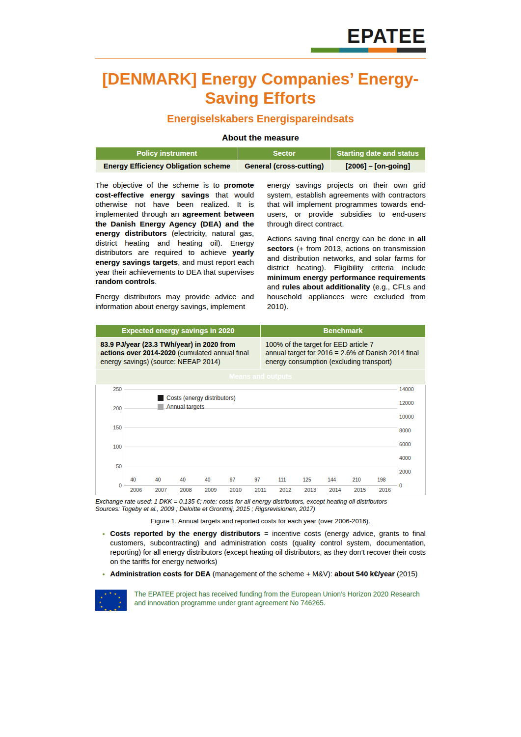EPATEE
[DENMARK] Energy Companies’ Energy-
Saving Efforts
Energiselskabers Energispareindsats
About the measure
| Policy instrument | Sector | Starting date and status |
| --- | --- | --- |
| Energy Efficiency Obligation scheme | General (cross-cutting) | [2006] – [on-going] |
The objective of the scheme is to promote cost-effective energy savings that would otherwise not have been realized. It is implemented through an agreement between the Danish Energy Agency (DEA) and the energy distributors (electricity, natural gas, district heating and heating oil). Energy distributors are required to achieve yearly energy savings targets, and must report each year their achievements to DEA that supervises random controls.
Energy distributors may provide advice and information about energy savings, implement
energy savings projects on their own grid system, establish agreements with contractors that will implement programmes towards end-users, or provide subsidies to end-users through direct contract.
Actions saving final energy can be done in all sectors (+ from 2013, actions on transmission and distribution networks, and solar farms for district heating). Eligibility criteria include minimum energy performance requirements and rules about additionality (e.g., CFLs and household appliances were excluded from 2010).
| Expected energy savings in 2020 | Benchmark |
| --- | --- |
| 83.9 PJ/year (23.3 TWh/year) in 2020 from actions over 2014-2020 (cumulated annual final energy savings) (source: NEEAP 2014) | 100% of the target for EED article 7 annual target for 2016 = 2.6% of Danish 2014 final energy consumption (excluding transport) |
| Means and outputs |
250 200 150 100 50 0
Costs (energy distributors)
Annual targets
40
40
40
40
97
97
111
125
144
210
198
14000 12000 10000 8000 6000 4000 2000 0
20062007200820092010201120122013201420152016
Exchange rate used: 1 DKK = 0.135 €; note: costs for all energy distributors, except heating oil distributors
Sources: Togeby et al., 2009 ; Deloitte et Grontmij, 2015 ; Rigsrevisionen, 2017)
Figure 1. Annual targets and reported costs for each year (over 2006-2016).
Costs reported by the energy distributors = incentive costs (energy advice, grants to final customers, subcontracting) and administration costs (quality control system, documentation, reporting) for all energy distributors (except heating oil distributors, as they don’t recover their costs on the tariffs for energy networks)
Administration costs for DEA (management of the scheme + M&V): about 540 k€/year (2015)
★ ★ ★ ★ ★ ★ ★ ★ ★ ★ ★ ★
The EPATEE project has received funding from the European Union’s Horizon 2020 Research and innovation programme under grant agreement No 746265.